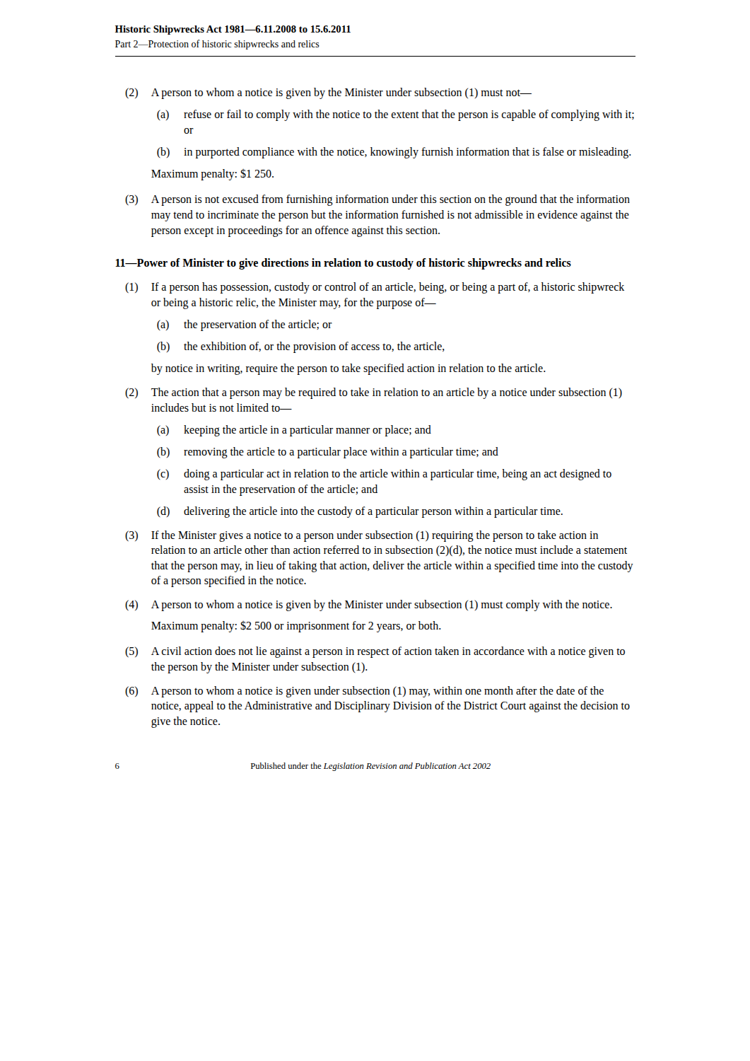Historic Shipwrecks Act 1981—6.11.2008 to 15.6.2011
Part 2—Protection of historic shipwrecks and relics
(2) A person to whom a notice is given by the Minister under subsection (1) must not—
(a) refuse or fail to comply with the notice to the extent that the person is capable of complying with it; or
(b) in purported compliance with the notice, knowingly furnish information that is false or misleading.
Maximum penalty: $1 250.
(3) A person is not excused from furnishing information under this section on the ground that the information may tend to incriminate the person but the information furnished is not admissible in evidence against the person except in proceedings for an offence against this section.
11—Power of Minister to give directions in relation to custody of historic shipwrecks and relics
(1) If a person has possession, custody or control of an article, being, or being a part of, a historic shipwreck or being a historic relic, the Minister may, for the purpose of—
(a) the preservation of the article; or
(b) the exhibition of, or the provision of access to, the article,
by notice in writing, require the person to take specified action in relation to the article.
(2) The action that a person may be required to take in relation to an article by a notice under subsection (1) includes but is not limited to—
(a) keeping the article in a particular manner or place; and
(b) removing the article to a particular place within a particular time; and
(c) doing a particular act in relation to the article within a particular time, being an act designed to assist in the preservation of the article; and
(d) delivering the article into the custody of a particular person within a particular time.
(3) If the Minister gives a notice to a person under subsection (1) requiring the person to take action in relation to an article other than action referred to in subsection (2)(d), the notice must include a statement that the person may, in lieu of taking that action, deliver the article within a specified time into the custody of a person specified in the notice.
(4) A person to whom a notice is given by the Minister under subsection (1) must comply with the notice.
Maximum penalty: $2 500 or imprisonment for 2 years, or both.
(5) A civil action does not lie against a person in respect of action taken in accordance with a notice given to the person by the Minister under subsection (1).
(6) A person to whom a notice is given under subsection (1) may, within one month after the date of the notice, appeal to the Administrative and Disciplinary Division of the District Court against the decision to give the notice.
6 Published under the Legislation Revision and Publication Act 2002